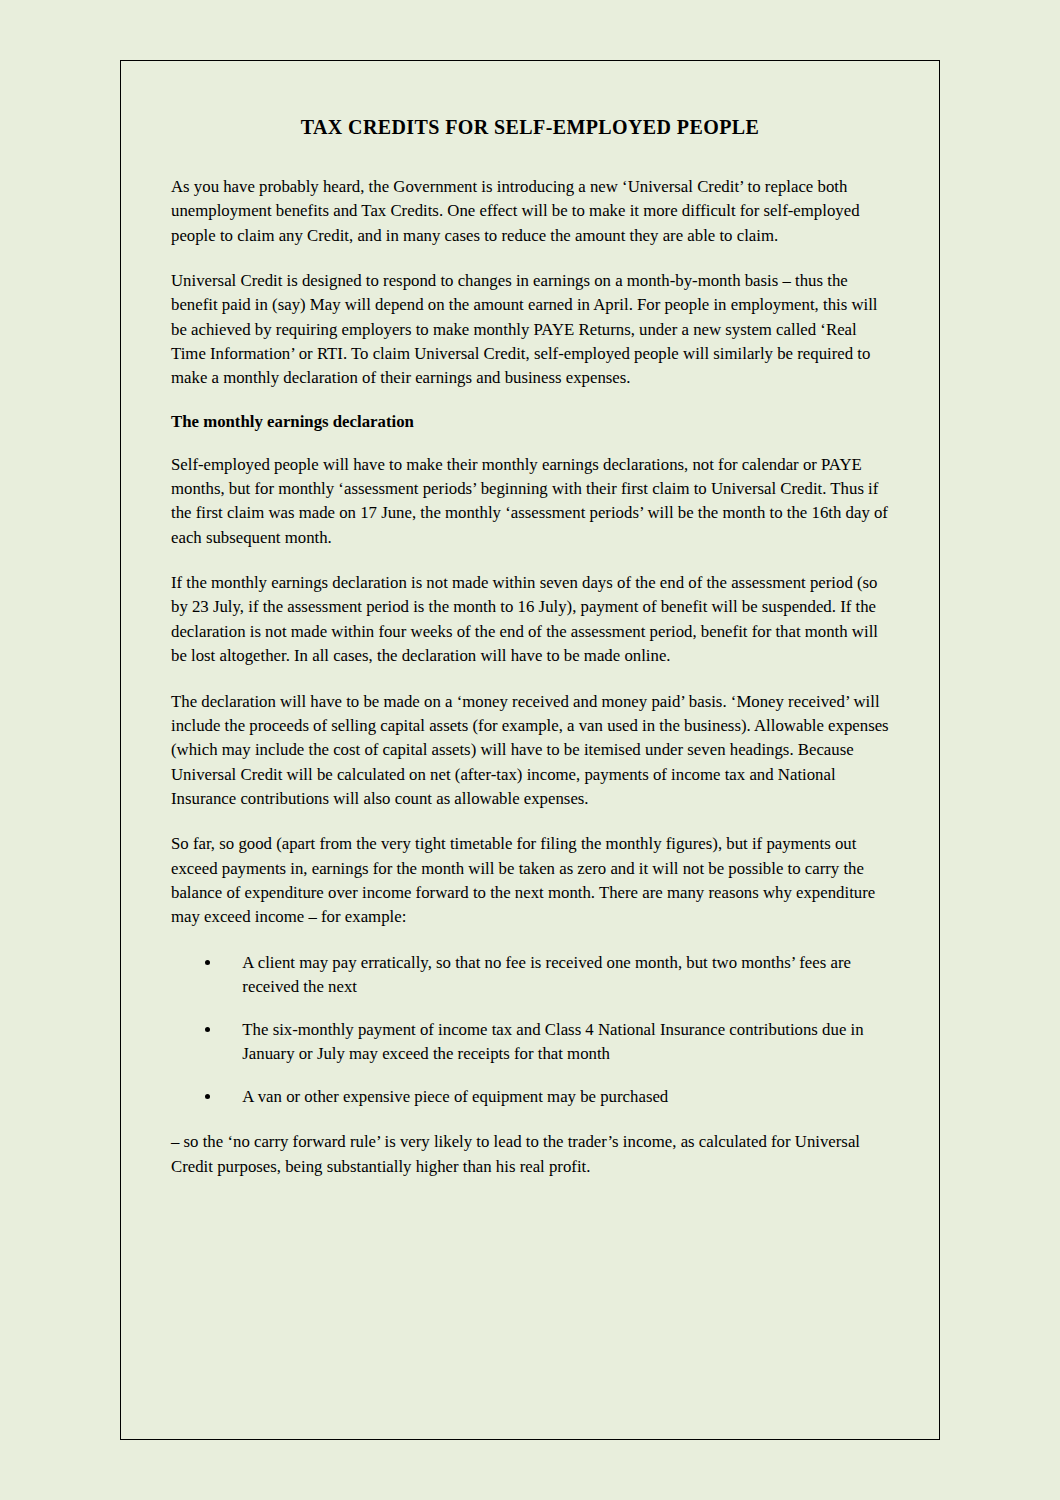TAX CREDITS FOR SELF-EMPLOYED PEOPLE
As you have probably heard, the Government is introducing a new ‘Universal Credit’ to replace both unemployment benefits and Tax Credits. One effect will be to make it more difficult for self-employed people to claim any Credit, and in many cases to reduce the amount they are able to claim.
Universal Credit is designed to respond to changes in earnings on a month-by-month basis – thus the benefit paid in (say) May will depend on the amount earned in April. For people in employment, this will be achieved by requiring employers to make monthly PAYE Returns, under a new system called ‘Real Time Information’ or RTI. To claim Universal Credit, self-employed people will similarly be required to make a monthly declaration of their earnings and business expenses.
The monthly earnings declaration
Self-employed people will have to make their monthly earnings declarations, not for calendar or PAYE months, but for monthly ‘assessment periods’ beginning with their first claim to Universal Credit. Thus if the first claim was made on 17 June, the monthly ‘assessment periods’ will be the month to the 16th day of each subsequent month.
If the monthly earnings declaration is not made within seven days of the end of the assessment period (so by 23 July, if the assessment period is the month to 16 July), payment of benefit will be suspended. If the declaration is not made within four weeks of the end of the assessment period, benefit for that month will be lost altogether. In all cases, the declaration will have to be made online.
The declaration will have to be made on a ‘money received and money paid’ basis. ‘Money received’ will include the proceeds of selling capital assets (for example, a van used in the business). Allowable expenses (which may include the cost of capital assets) will have to be itemised under seven headings. Because Universal Credit will be calculated on net (after-tax) income, payments of income tax and National Insurance contributions will also count as allowable expenses.
So far, so good (apart from the very tight timetable for filing the monthly figures), but if payments out exceed payments in, earnings for the month will be taken as zero and it will not be possible to carry the balance of expenditure over income forward to the next month. There are many reasons why expenditure may exceed income – for example:
A client may pay erratically, so that no fee is received one month, but two months’ fees are received the next
The six-monthly payment of income tax and Class 4 National Insurance contributions due in January or July may exceed the receipts for that month
A van or other expensive piece of equipment may be purchased
– so the ‘no carry forward rule’ is very likely to lead to the trader’s income, as calculated for Universal Credit purposes, being substantially higher than his real profit.